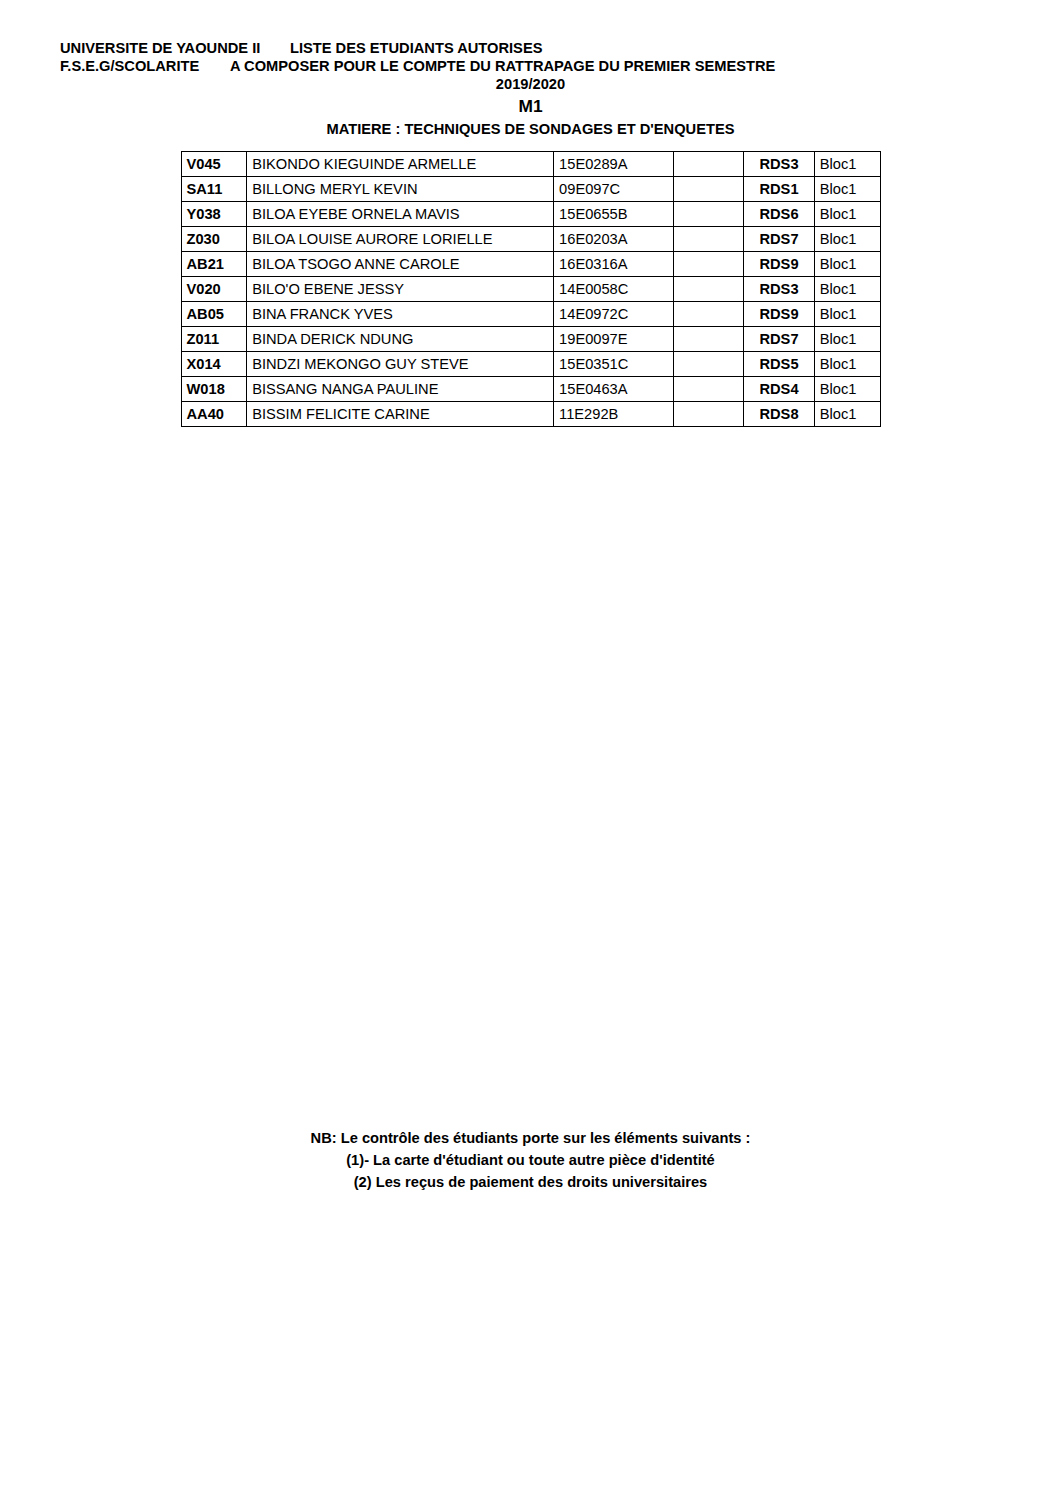UNIVERSITE DE YAOUNDE II LISTE DES ETUDIANTS AUTORISES
F.S.E.G/SCOLARITE A COMPOSER POUR LE COMPTE DU RATTRAPAGE DU PREMIER SEMESTRE
2019/2020
M1
MATIERE : TECHNIQUES DE SONDAGES ET D'ENQUETES
| V045 | BIKONDO KIEGUINDE ARMELLE | 15E0289A | | RDS3 | Bloc1 |
| SA11 | BILLONG MERYL KEVIN | 09E097C | | RDS1 | Bloc1 |
| Y038 | BILOA EYEBE ORNELA MAVIS | 15E0655B | | RDS6 | Bloc1 |
| Z030 | BILOA LOUISE AURORE LORIELLE | 16E0203A | | RDS7 | Bloc1 |
| AB21 | BILOA TSOGO ANNE CAROLE | 16E0316A | | RDS9 | Bloc1 |
| V020 | BILO'O EBENE JESSY | 14E0058C | | RDS3 | Bloc1 |
| AB05 | BINA FRANCK YVES | 14E0972C | | RDS9 | Bloc1 |
| Z011 | BINDA DERICK NDUNG | 19E0097E | | RDS7 | Bloc1 |
| X014 | BINDZI MEKONGO GUY STEVE | 15E0351C | | RDS5 | Bloc1 |
| W018 | BISSANG NANGA PAULINE | 15E0463A | | RDS4 | Bloc1 |
| AA40 | BISSIM FELICITE CARINE | 11E292B | | RDS8 | Bloc1 |
NB: Le contrôle des étudiants porte sur les éléments suivants :
(1)- La carte d'étudiant ou toute autre pièce d'identité
(2) Les reçus de paiement des droits universitaires